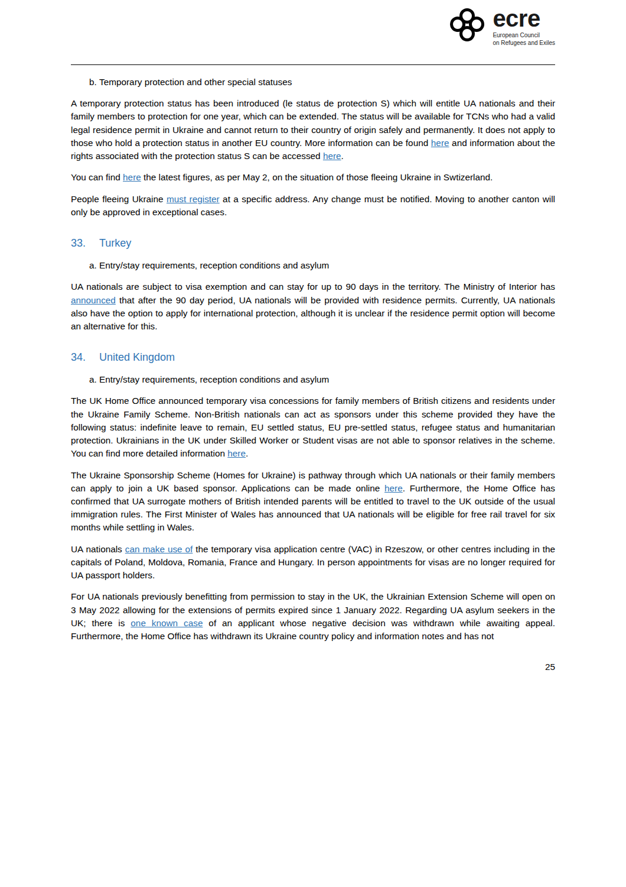ecre European Council
on Refugees and Exiles
Temporary protection and other special statuses
A temporary protection status has been introduced (le status de protection S) which will entitle UA nationals and their family members to protection for one year, which can be extended. The status will be available for TCNs who had a valid legal residence permit in Ukraine and cannot return to their country of origin safely and permanently. It does not apply to those who hold a protection status in another EU country. More information can be found here and information about the rights associated with the protection status S can be accessed here.
You can find here the latest figures, as per May 2, on the situation of those fleeing Ukraine in Swtizerland.
People fleeing Ukraine must register at a specific address. Any change must be notified. Moving to another canton will only be approved in exceptional cases.
33. Turkey
Entry/stay requirements, reception conditions and asylum
UA nationals are subject to visa exemption and can stay for up to 90 days in the territory. The Ministry of Interior has announced that after the 90 day period, UA nationals will be provided with residence permits. Currently, UA nationals also have the option to apply for international protection, although it is unclear if the residence permit option will become an alternative for this.
34. United Kingdom
Entry/stay requirements, reception conditions and asylum
The UK Home Office announced temporary visa concessions for family members of British citizens and residents under the Ukraine Family Scheme. Non-British nationals can act as sponsors under this scheme provided they have the following status: indefinite leave to remain, EU settled status, EU pre-settled status, refugee status and humanitarian protection. Ukrainians in the UK under Skilled Worker or Student visas are not able to sponsor relatives in the scheme. You can find more detailed information here.
The Ukraine Sponsorship Scheme (Homes for Ukraine) is pathway through which UA nationals or their family members can apply to join a UK based sponsor. Applications can be made online here. Furthermore, the Home Office has confirmed that UA surrogate mothers of British intended parents will be entitled to travel to the UK outside of the usual immigration rules. The First Minister of Wales has announced that UA nationals will be eligible for free rail travel for six months while settling in Wales.
UA nationals can make use of the temporary visa application centre (VAC) in Rzeszow, or other centres including in the capitals of Poland, Moldova, Romania, France and Hungary. In person appointments for visas are no longer required for UA passport holders.
For UA nationals previously benefitting from permission to stay in the UK, the Ukrainian Extension Scheme will open on 3 May 2022 allowing for the extensions of permits expired since 1 January 2022. Regarding UA asylum seekers in the UK; there is one known case of an applicant whose negative decision was withdrawn while awaiting appeal. Furthermore, the Home Office has withdrawn its Ukraine country policy and information notes and has not
25